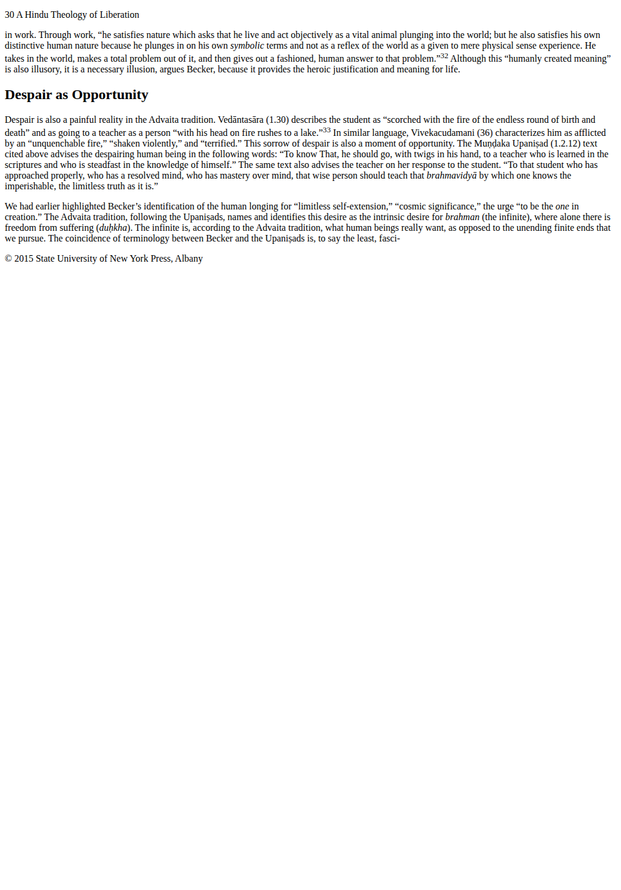30 A Hindu Theology of Liberation
in work. Through work, “he satisfies nature which asks that he live and act objectively as a vital animal plunging into the world; but he also satisfies his own distinctive human nature because he plunges in on his own symbolic terms and not as a reflex of the world as a given to mere physical sense experience. He takes in the world, makes a total problem out of it, and then gives out a fashioned, human answer to that problem.”32 Although this “humanly created meaning” is also illusory, it is a necessary illusion, argues Becker, because it provides the heroic justification and meaning for life.
Despair as Opportunity
Despair is also a painful reality in the Advaita tradition. Vedāntasāra (1.30) describes the student as “scorched with the fire of the endless round of birth and death” and as going to a teacher as a person “with his head on fire rushes to a lake.”33 In similar language, Vivekacudamani (36) characterizes him as afflicted by an “unquenchable fire,” “shaken violently,” and “terrified.” This sorrow of despair is also a moment of opportunity. The Muṇḍaka Upaniṣad (1.2.12) text cited above advises the despairing human being in the following words: “To know That, he should go, with twigs in his hand, to a teacher who is learned in the scriptures and who is steadfast in the knowledge of himself.” The same text also advises the teacher on her response to the student. “To that student who has approached properly, who has a resolved mind, who has mastery over mind, that wise person should teach that brahmavidyā by which one knows the imperishable, the limitless truth as it is.”
We had earlier highlighted Becker’s identification of the human longing for “limitless self-extension,” “cosmic significance,” the urge “to be the one in creation.” The Advaita tradition, following the Upaniṣads, names and identifies this desire as the intrinsic desire for brahman (the infinite), where alone there is freedom from suffering (duḥkha). The infinite is, according to the Advaita tradition, what human beings really want, as opposed to the unending finite ends that we pursue. The coincidence of terminology between Becker and the Upaniṣads is, to say the least, fasci-
© 2015 State University of New York Press, Albany